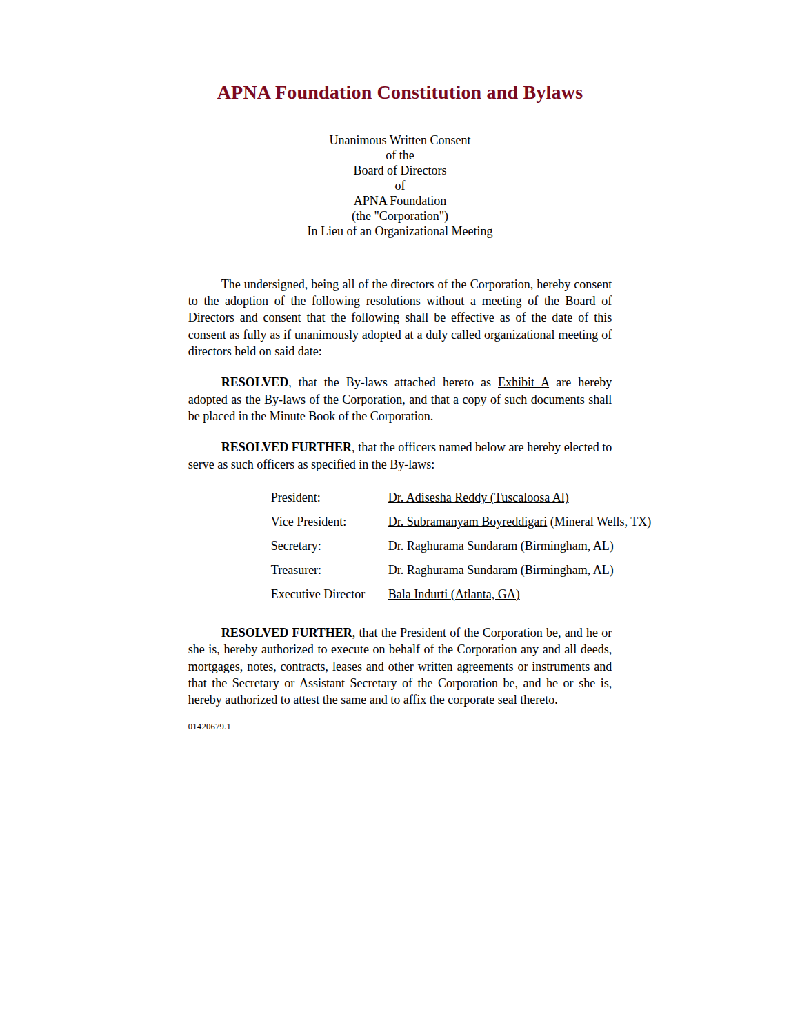APNA Foundation Constitution and Bylaws
Unanimous Written Consent
of the
Board of Directors
of
APNA Foundation
(the "Corporation")
In Lieu of an Organizational Meeting
The undersigned, being all of the directors of the Corporation, hereby consent to the adoption of the following resolutions without a meeting of the Board of Directors and consent that the following shall be effective as of the date of this consent as fully as if unanimously adopted at a duly called organizational meeting of directors held on said date:
RESOLVED, that the By-laws attached hereto as Exhibit A are hereby adopted as the By-laws of the Corporation, and that a copy of such documents shall be placed in the Minute Book of the Corporation.
RESOLVED FURTHER, that the officers named below are hereby elected to serve as such officers as specified in the By-laws:
| President: | Dr. Adisesha Reddy (Tuscaloosa Al) |
| Vice President: | Dr. Subramanyam Boyreddigari (Mineral Wells, TX) |
| Secretary: | Dr. Raghurama Sundaram (Birmingham, AL) |
| Treasurer: | Dr. Raghurama Sundaram (Birmingham, AL) |
| Executive Director | Bala Indurti (Atlanta, GA) |
RESOLVED FURTHER, that the President of the Corporation be, and he or she is, hereby authorized to execute on behalf of the Corporation any and all deeds, mortgages, notes, contracts, leases and other written agreements or instruments and that the Secretary or Assistant Secretary of the Corporation be, and he or she is, hereby authorized to attest the same and to affix the corporate seal thereto.
01420679.1